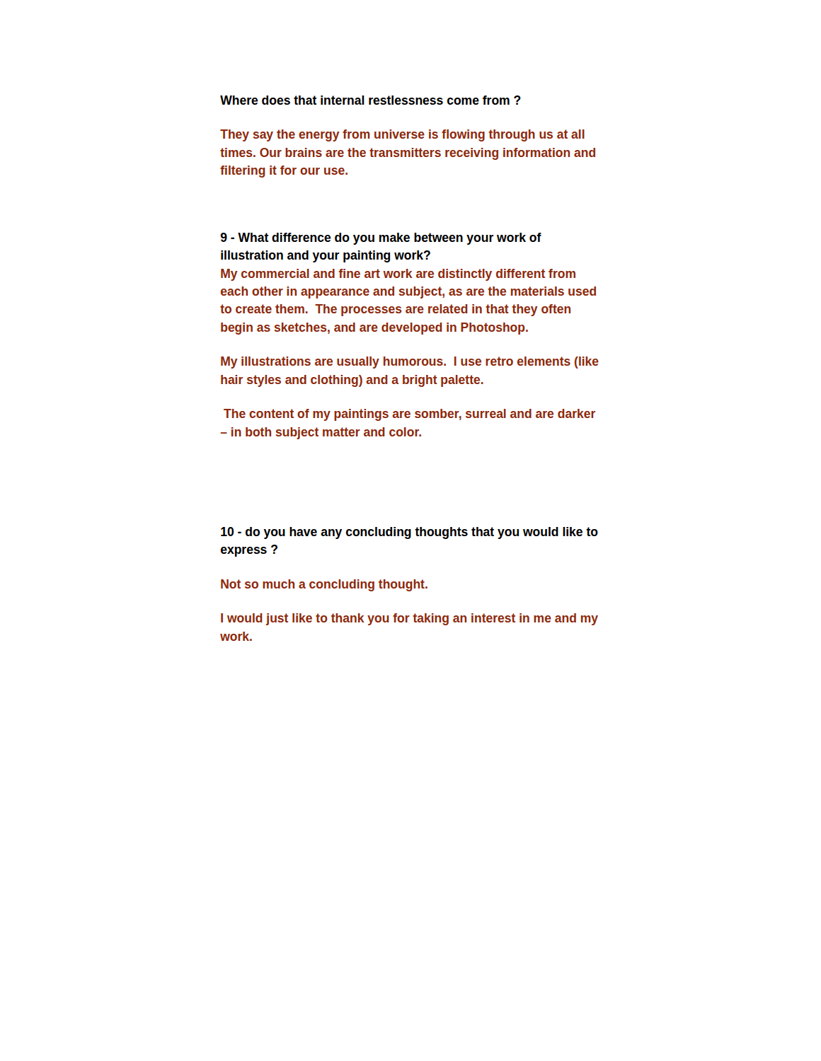Where does that internal restlessness come from ?
They say the energy from universe is flowing through us at all times. Our brains are the transmitters receiving information and filtering it for our use.
9 - What difference do you make between your work of illustration and your painting work?
My commercial and fine art work are distinctly different from each other in appearance and subject, as are the materials used to create them. The processes are related in that they often begin as sketches, and are developed in Photoshop.
My illustrations are usually humorous. I use retro elements (like hair styles and clothing) and a bright palette.
The content of my paintings are somber, surreal and are darker – in both subject matter and color.
10 - do you have any concluding thoughts that you would like to express ?
Not so much a concluding thought.
I would just like to thank you for taking an interest in me and my work.